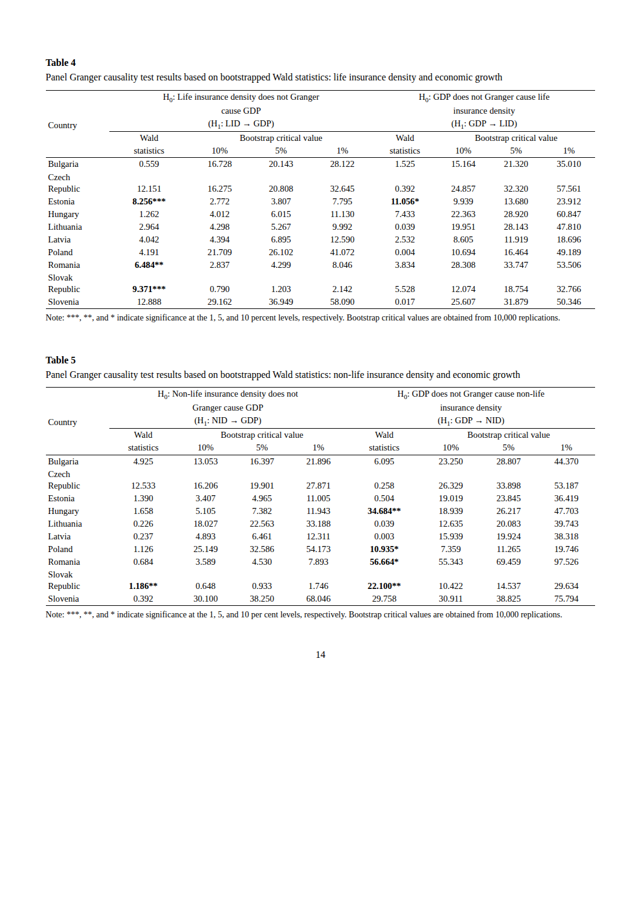Table 4
Panel Granger causality test results based on bootstrapped Wald statistics: life insurance density and economic growth
| Country | H 0 : Life insurance density does not Granger | H 0 : GDP does not Granger cause life |
| cause GDP | insurance density |
| (H 1 : LID → GDP) | (H 1 : GDP → LID) |
| | Wald | Bootstrap critical value | Wald | Bootstrap critical value |
| | statistics | 10% | 5% | 1% | statistics | 10% | 5% | 1% |
| Bulgaria | 0.559 | 16.728 | 20.143 | 28.122 | 1.525 | 15.164 | 21.320 | 35.010 |
| Czech Republic | 12.151 | 16.275 | 20.808 | 32.645 | 0.392 | 24.857 | 32.320 | 57.561 |
| Estonia | 8.256*** | 2.772 | 3.807 | 7.795 | 11.056* | 9.939 | 13.680 | 23.912 |
| Hungary | 1.262 | 4.012 | 6.015 | 11.130 | 7.433 | 22.363 | 28.920 | 60.847 |
| Lithuania | 2.964 | 4.298 | 5.267 | 9.992 | 0.039 | 19.951 | 28.143 | 47.810 |
| Latvia | 4.042 | 4.394 | 6.895 | 12.590 | 2.532 | 8.605 | 11.919 | 18.696 |
| Poland | 4.191 | 21.709 | 26.102 | 41.072 | 0.004 | 10.694 | 16.464 | 49.189 |
| Romania | 6.484** | 2.837 | 4.299 | 8.046 | 3.834 | 28.308 | 33.747 | 53.506 |
| Slovak Republic | 9.371*** | 0.790 | 1.203 | 2.142 | 5.528 | 12.074 | 18.754 | 32.766 |
| Slovenia | 12.888 | 29.162 | 36.949 | 58.090 | 0.017 | 25.607 | 31.879 | 50.346 |
Note: ***, **, and * indicate significance at the 1, 5, and 10 percent levels, respectively. Bootstrap critical values are obtained from 10,000 replications.
Table 5
Panel Granger causality test results based on bootstrapped Wald statistics: non-life insurance density and economic growth
| Country | H 0 : Non-life insurance density does not | H 0 : GDP does not Granger cause non-life |
| Granger cause GDP | insurance density |
| (H 1 : NID → GDP) | (H 1 : GDP → NID) |
| | Wald | Bootstrap critical value | Wald | Bootstrap critical value |
| | statistics | 10% | 5% | 1% | statistics | 10% | 5% | 1% |
| Bulgaria | 4.925 | 13.053 | 16.397 | 21.896 | 6.095 | 23.250 | 28.807 | 44.370 |
| Czech Republic | 12.533 | 16.206 | 19.901 | 27.871 | 0.258 | 26.329 | 33.898 | 53.187 |
| Estonia | 1.390 | 3.407 | 4.965 | 11.005 | 0.504 | 19.019 | 23.845 | 36.419 |
| Hungary | 1.658 | 5.105 | 7.382 | 11.943 | 34.684** | 18.939 | 26.217 | 47.703 |
| Lithuania | 0.226 | 18.027 | 22.563 | 33.188 | 0.039 | 12.635 | 20.083 | 39.743 |
| Latvia | 0.237 | 4.893 | 6.461 | 12.311 | 0.003 | 15.939 | 19.924 | 38.318 |
| Poland | 1.126 | 25.149 | 32.586 | 54.173 | 10.935* | 7.359 | 11.265 | 19.746 |
| Romania | 0.684 | 3.589 | 4.530 | 7.893 | 56.664* | 55.343 | 69.459 | 97.526 |
| Slovak Republic | 1.186** | 0.648 | 0.933 | 1.746 | 22.100** | 10.422 | 14.537 | 29.634 |
| Slovenia | 0.392 | 30.100 | 38.250 | 68.046 | 29.758 | 30.911 | 38.825 | 75.794 |
Note: ***, **, and * indicate significance at the 1, 5, and 10 per cent levels, respectively. Bootstrap critical values are obtained from 10,000 replications.
14